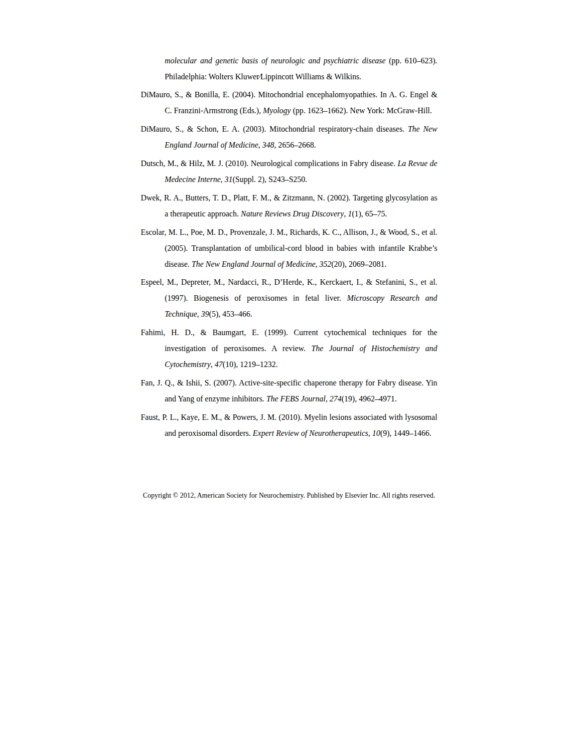molecular and genetic basis of neurologic and psychiatric disease (pp. 610–623). Philadelphia: Wolters Kluwer⁄Lippincott Williams & Wilkins.
DiMauro, S., & Bonilla, E. (2004). Mitochondrial encephalomyopathies. In A. G. Engel & C. Franzini-Armstrong (Eds.), Myology (pp. 1623–1662). New York: McGraw-Hill.
DiMauro, S., & Schon, E. A. (2003). Mitochondrial respiratory-chain diseases. The New England Journal of Medicine, 348, 2656–2668.
Dutsch, M., & Hilz, M. J. (2010). Neurological complications in Fabry disease. La Revue de Medecine Interne, 31(Suppl. 2), S243–S250.
Dwek, R. A., Butters, T. D., Platt, F. M., & Zitzmann, N. (2002). Targeting glycosylation as a therapeutic approach. Nature Reviews Drug Discovery, 1(1), 65–75.
Escolar, M. L., Poe, M. D., Provenzale, J. M., Richards, K. C., Allison, J., & Wood, S., et al. (2005). Transplantation of umbilical-cord blood in babies with infantile Krabbe’s disease. The New England Journal of Medicine, 352(20), 2069–2081.
Espeel, M., Depreter, M., Nardacci, R., D’Herde, K., Kerckaert, I., & Stefanini, S., et al. (1997). Biogenesis of peroxisomes in fetal liver. Microscopy Research and Technique, 39(5), 453–466.
Fahimi, H. D., & Baumgart, E. (1999). Current cytochemical techniques for the investigation of peroxisomes. A review. The Journal of Histochemistry and Cytochemistry, 47(10), 1219–1232.
Fan, J. Q., & Ishii, S. (2007). Active-site-specific chaperone therapy for Fabry disease. Yin and Yang of enzyme inhibitors. The FEBS Journal, 274(19), 4962–4971.
Faust, P. L., Kaye, E. M., & Powers, J. M. (2010). Myelin lesions associated with lysosomal and peroxisomal disorders. Expert Review of Neurotherapeutics, 10(9), 1449–1466.
Copyright © 2012, American Society for Neurochemistry. Published by Elsevier Inc. All rights reserved.